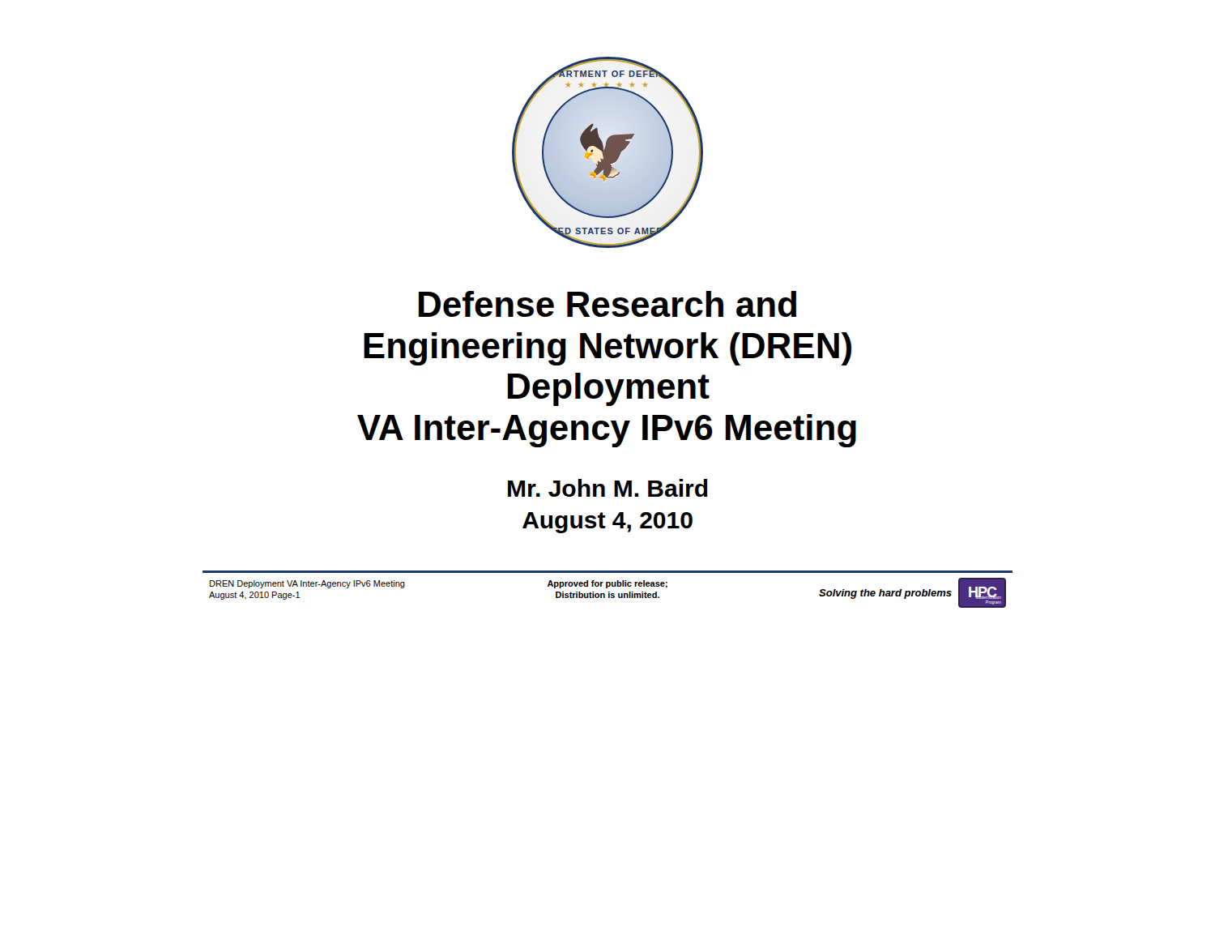Department of Defense
★ ★ ★ ★ ★ ★ ★
🦅
United States of America
Defense Research and
Engineering Network (DREN)
Deployment
VA Inter-Agency IPv6 Meeting
Mr. John M. Baird
August 4, 2010
DREN Deployment VA Inter-Agency IPv6 Meeting
August 4, 2010 Page-1
Approved for public release;
Distribution is unlimited.
Solving the hard problems HPCModernization
Program